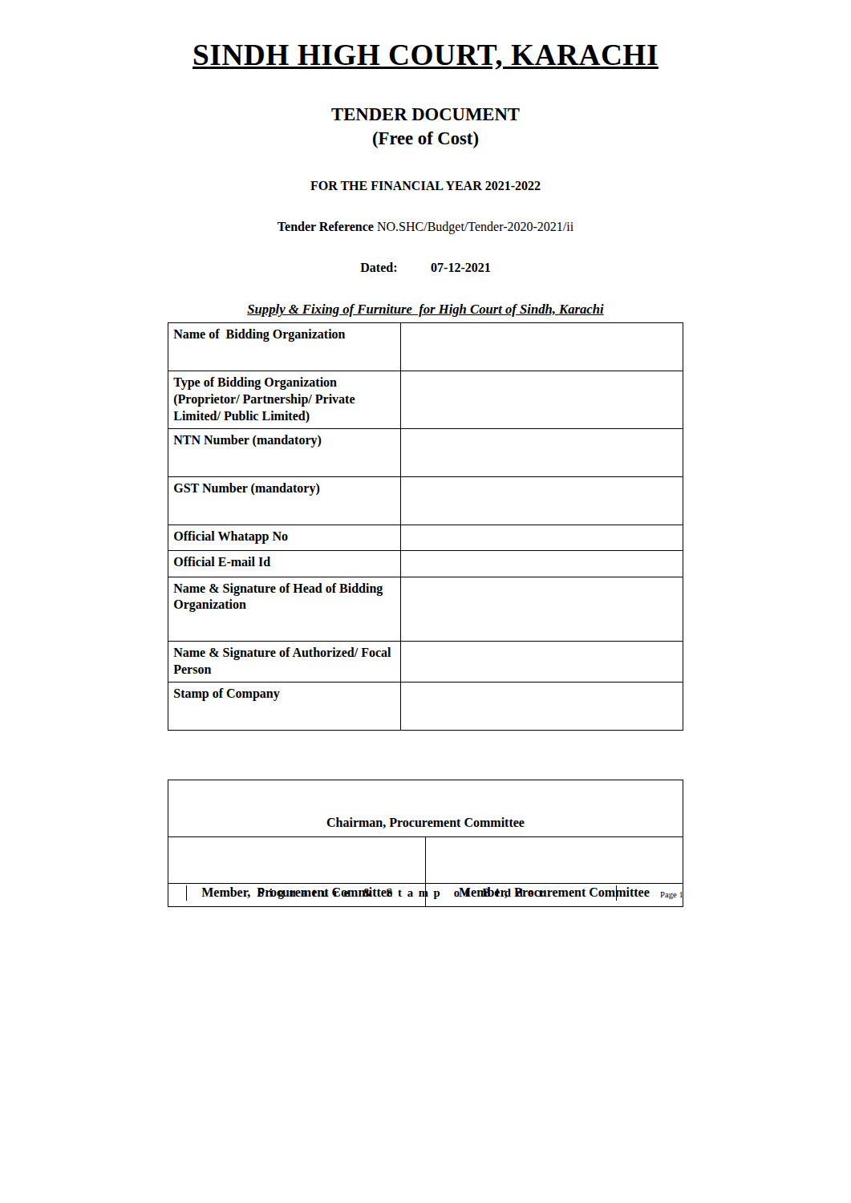SINDH HIGH COURT, KARACHI
TENDER DOCUMENT
(Free of Cost)
FOR THE FINANCIAL YEAR 2021-2022
Tender Reference NO.SHC/Budget/Tender-2020-2021/ii
Dated: 07-12-2021
Supply & Fixing of Furniture for High Court of Sindh, Karachi
| Name of Bidding Organization | |
| Type of Bidding Organization (Proprietor/ Partnership/ Private Limited/ Public Limited) | |
| NTN Number (mandatory) | |
| GST Number (mandatory) | |
| Official Whatapp No | |
| Official E-mail Id | |
| Name & Signature of Head of Bidding Organization | |
| Name & Signature of Authorized/ Focal Person | |
| Stamp of Company | |
| Chairman, Procurement Committee |
| Member, Procurement Committee | Member, Procurement Committee |
S i g n a t u r e & S t a m p o f B i d d e r
Page 1